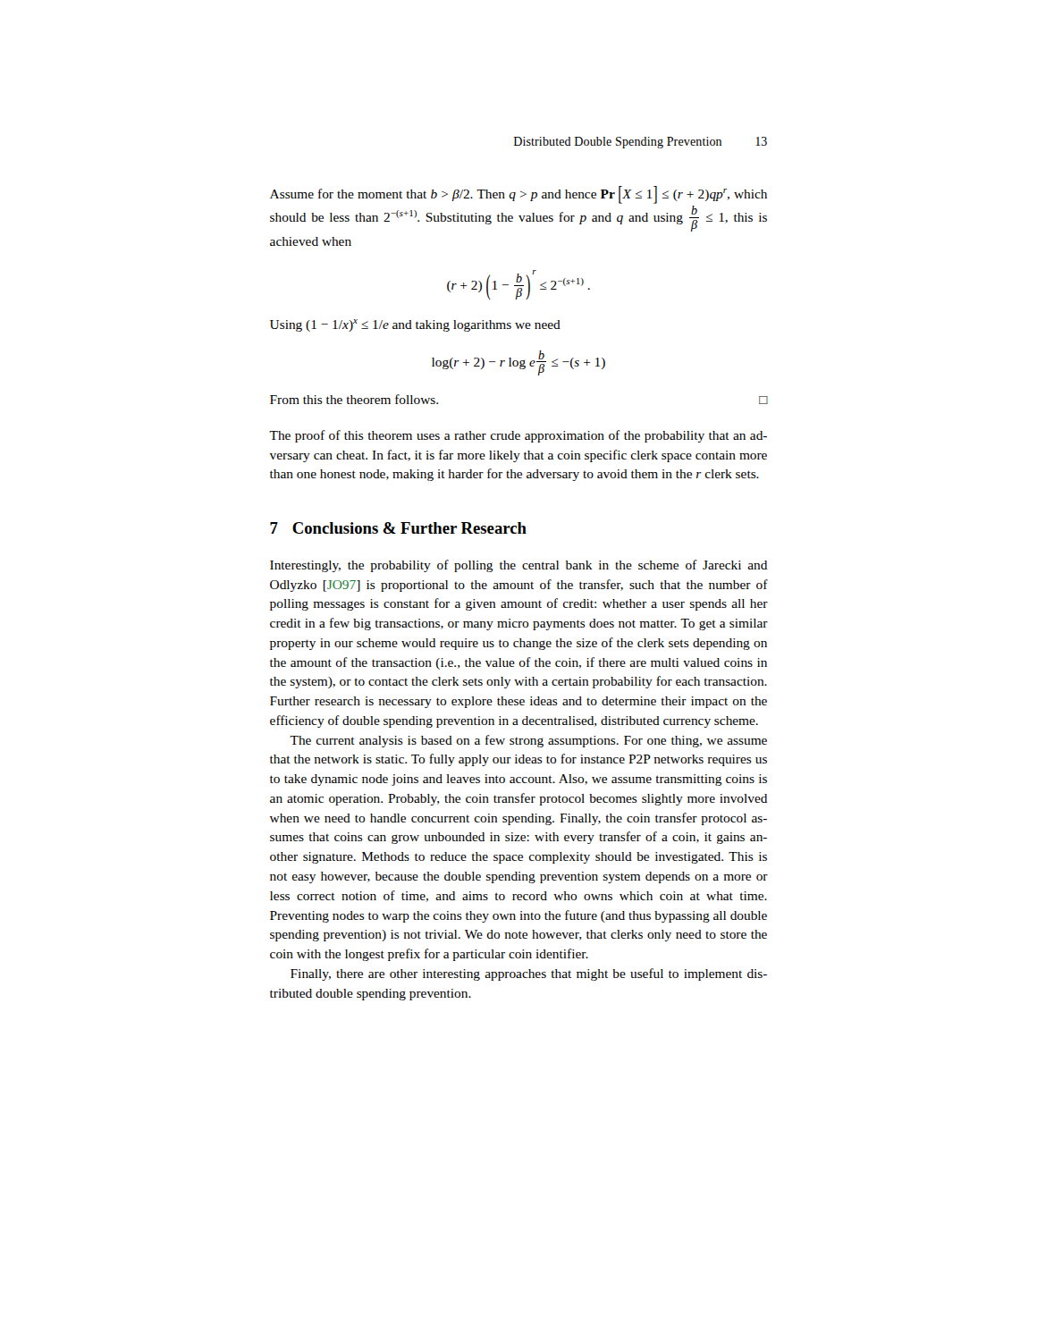Distributed Double Spending Prevention 13
Assume for the moment that b > β/2. Then q > p and hence Pr [X ≤ 1] ≤ (r + 2)qpr, which should be less than 2−(s+1). Substituting the values for p and q and using bβ ≤ 1, this is achieved when
(r + 2) (1 − bβ) r ≤ 2−(s+1) .
Using (1 − 1/x)x ≤ 1/e and taking logarithms we need
log(r + 2) − r log ebβ ≤ −(s + 1)
From this the theorem follows.□
The proof of this theorem uses a rather crude approximation of the probability that an adversary can cheat. In fact, it is far more likely that a coin specific clerk space contain more than one honest node, making it harder for the adversary to avoid them in the r clerk sets.
7 Conclusions & Further Research
Interestingly, the probability of polling the central bank in the scheme of Jarecki and Odlyzko [JO97] is proportional to the amount of the transfer, such that the number of polling messages is constant for a given amount of credit: whether a user spends all her credit in a few big transactions, or many micro payments does not matter. To get a similar property in our scheme would require us to change the size of the clerk sets depending on the amount of the transaction (i.e., the value of the coin, if there are multi valued coins in the system), or to contact the clerk sets only with a certain probability for each transaction. Further research is necessary to explore these ideas and to determine their impact on the efficiency of double spending prevention in a decentralised, distributed currency scheme.
The current analysis is based on a few strong assumptions. For one thing, we assume that the network is static. To fully apply our ideas to for instance P2P networks requires us to take dynamic node joins and leaves into account. Also, we assume transmitting coins is an atomic operation. Probably, the coin transfer protocol becomes slightly more involved when we need to handle concurrent coin spending. Finally, the coin transfer protocol assumes that coins can grow unbounded in size: with every transfer of a coin, it gains another signature. Methods to reduce the space complexity should be investigated. This is not easy however, because the double spending prevention system depends on a more or less correct notion of time, and aims to record who owns which coin at what time. Preventing nodes to warp the coins they own into the future (and thus bypassing all double spending prevention) is not trivial. We do note however, that clerks only need to store the coin with the longest prefix for a particular coin identifier.
Finally, there are other interesting approaches that might be useful to implement distributed double spending prevention.